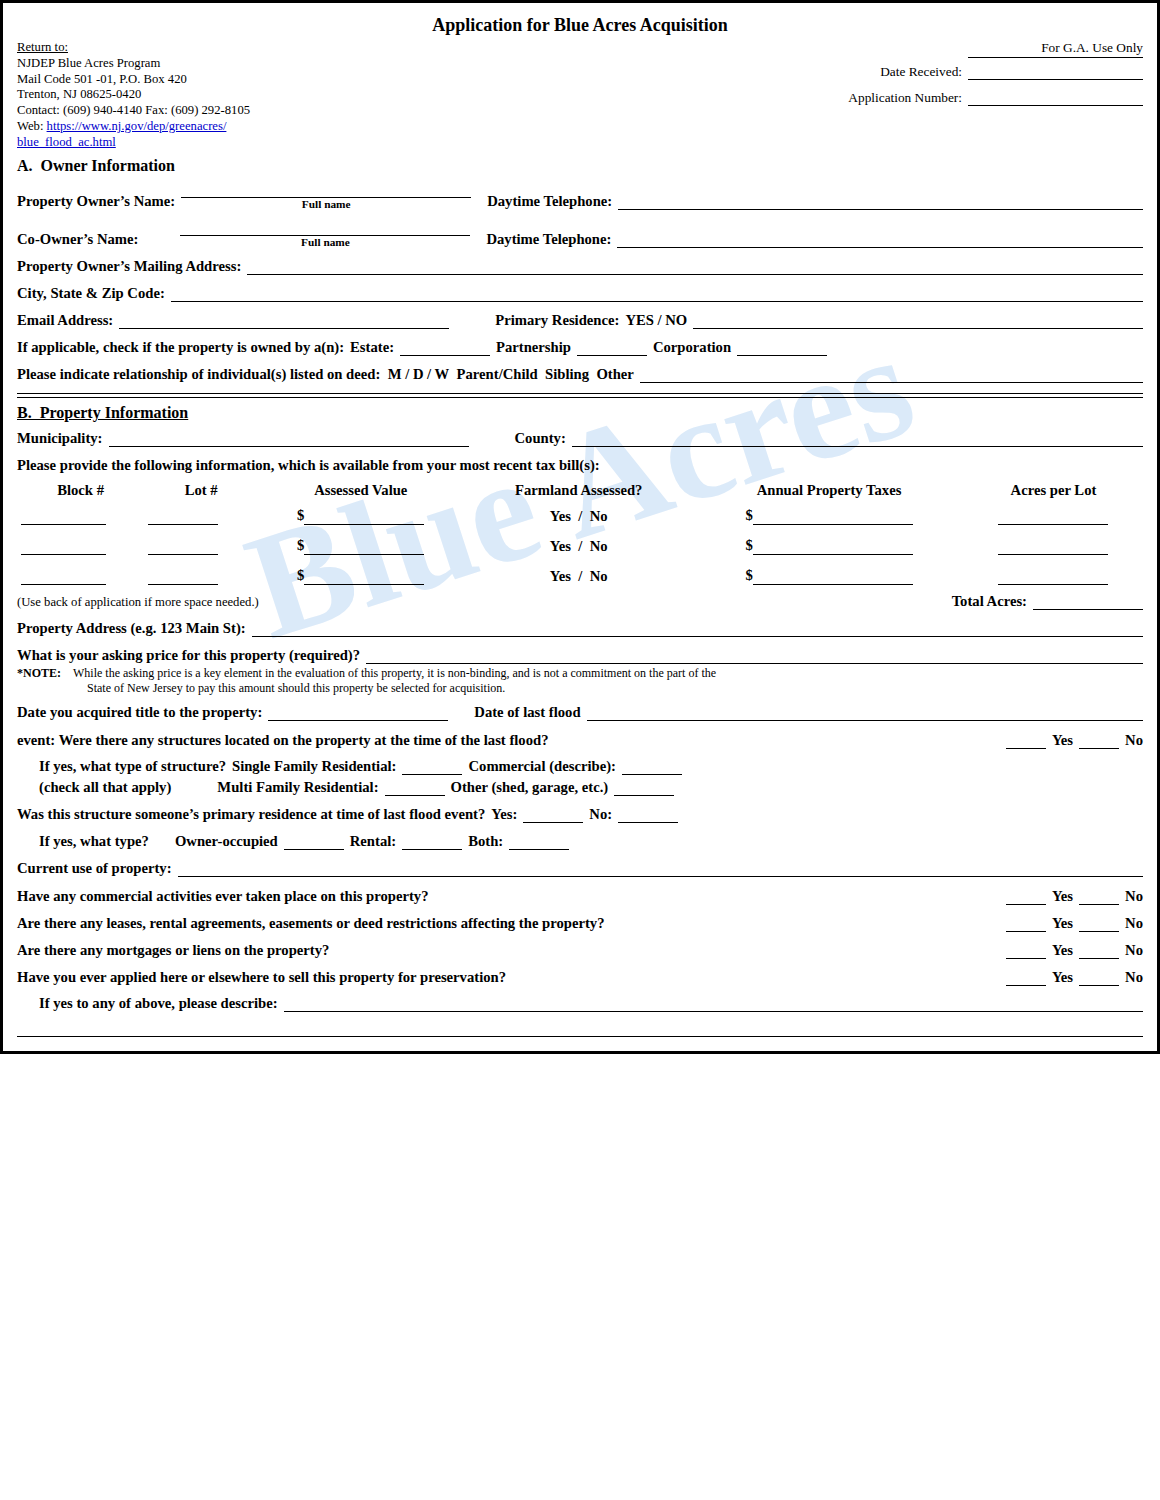Blue Acres
Application for Blue Acres Acquisition
Return to:
NJDEP Blue Acres Program
Mail Code 501 -01, P.O. Box 420
Trenton, NJ 08625-0420
Contact: (609) 940-4140 Fax: (609) 292-8105
Web: https://www.nj.gov/dep/greenacres/
blue_flood_ac.html
For G.A. Use Only
Date Received:
Application Number:
A. Owner Information
Property Owner’s Name:
Full name
Daytime Telephone:
Co-Owner’s Name:
Full name
Daytime Telephone:
Property Owner’s Mailing Address:
City, State & Zip Code:
Email Address: Primary Residence: YES / NO
If applicable, check if the property is owned by a(n): Estate: Partnership Corporation
Please indicate relationship of individual(s) listed on deed: M / D / W Parent/Child Sibling Other
B. Property Information
Municipality: County:
Please provide the following information, which is available from your most recent tax bill(s):
| Block # | Lot # | Assessed Value | Farmland Assessed? | Annual Property Taxes | Acres per Lot |
| --- | --- | --- | --- | --- | --- |
| | | $ | Yes / No | $ | |
| | | $ | Yes / No | $ | |
| | | $ | Yes / No | $ | |
(Use back of application if more space needed.) Total Acres:
Property Address (e.g. 123 Main St):
What is your asking price for this property (required)?
*NOTE: While the asking price is a key element in the evaluation of this property, it is non-binding, and is not a commitment on the part of the
State of New Jersey to pay this amount should this property be selected for acquisition.
Date you acquired title to the property: Date of last flood
event: Were there any structures located on the property at the time of the last flood? Yes No
If yes, what type of structure? Single Family Residential: Commercial (describe):
(check all that apply) Multi Family Residential: Other (shed, garage, etc.)
Was this structure someone’s primary residence at time of last flood event? Yes: No:
If yes, what type? Owner-occupied Rental: Both:
Current use of property:
Have any commercial activities ever taken place on this property? Yes No
Are there any leases, rental agreements, easements or deed restrictions affecting the property? Yes No
Are there any mortgages or liens on the property? Yes No
Have you ever applied here or elsewhere to sell this property for preservation? Yes No
If yes to any of above, please describe: